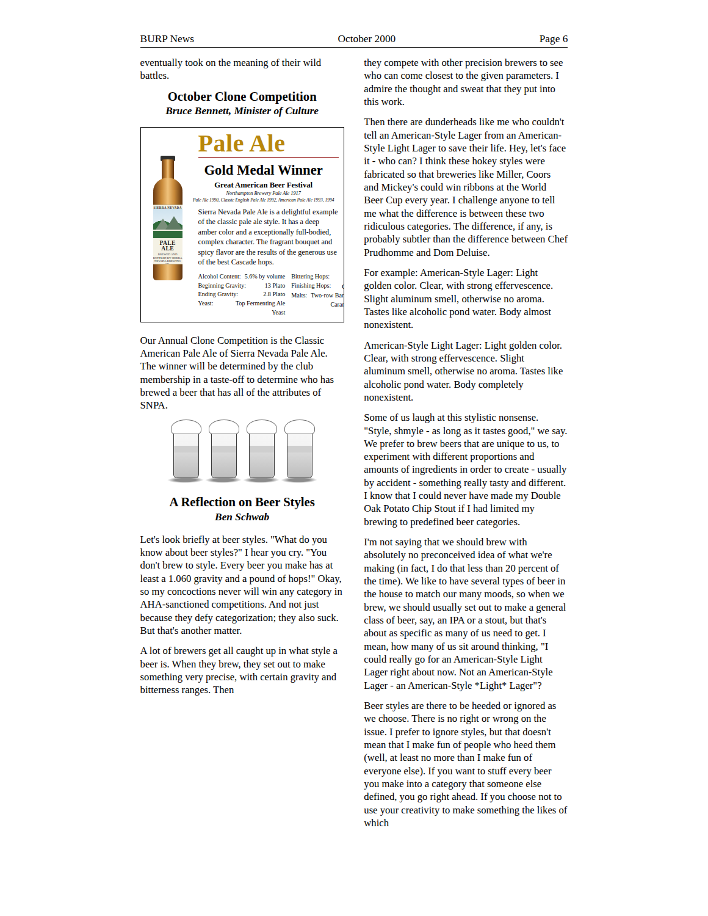BURP News
October 2000
Page 6
eventually took on the meaning of their wild battles.
October Clone Competition
Bruce Bennett, Minister of Culture
SIERRA NEVADA
PALE
ALE
BREWED AND BOTTLED BY SIERRA NEVADA BREWING CO.
CHICO, CALIFORNIA
CONTENTS 12 FL. OZ.
Pale Ale
Gold Medal Winner
Great American Beer Festival
Northampton Brewery Pale Ale 1917
Pale Ale 1990, Classic English Pale Ale 1992, American Pale Ale 1993, 1994
Sierra Nevada Pale Ale is a delightful example of the classic pale ale style. It has a deep amber color and a exceptionally full-bodied, complex character. The fragrant bouquet and spicy flavor are the results of the generous use of the best Cascade hops.
Alcohol Content: 5.6% by volume
Beginning Gravity: 13 Plato
Ending Gravity: 2.8 Plato
Yeast: Top Fermenting Ale
Yeast
Bittering Hops: Perle
Finishing Hops: Cascade
Malts: Two-row Barley Malt
Caramel Malt
Our Annual Clone Competition is the Classic American Pale Ale of Sierra Nevada Pale Ale. The winner will be determined by the club membership in a taste-off to determine who has brewed a beer that has all of the attributes of SNPA.
A Reflection on Beer Styles
Ben Schwab
Let's look briefly at beer styles. "What do you know about beer styles?" I hear you cry. "You don't brew to style. Every beer you make has at least a 1.060 gravity and a pound of hops!" Okay, so my concoctions never will win any category in AHA-sanctioned competitions. And not just because they defy categorization; they also suck. But that's another matter.
A lot of brewers get all caught up in what style a beer is. When they brew, they set out to make something very precise, with certain gravity and bitterness ranges. Then
they compete with other precision brewers to see who can come closest to the given parameters. I admire the thought and sweat that they put into this work.
Then there are dunderheads like me who couldn't tell an American-Style Lager from an American-Style Light Lager to save their life. Hey, let's face it - who can? I think these hokey styles were fabricated so that breweries like Miller, Coors and Mickey's could win ribbons at the World Beer Cup every year. I challenge anyone to tell me what the difference is between these two ridiculous categories. The difference, if any, is probably subtler than the difference between Chef Prudhomme and Dom Deluise.
For example: American-Style Lager: Light golden color. Clear, with strong effervescence. Slight aluminum smell, otherwise no aroma. Tastes like alcoholic pond water. Body almost nonexistent.
American-Style Light Lager: Light golden color. Clear, with strong effervescence. Slight aluminum smell, otherwise no aroma. Tastes like alcoholic pond water. Body completely nonexistent.
Some of us laugh at this stylistic nonsense. "Style, shmyle - as long as it tastes good," we say. We prefer to brew beers that are unique to us, to experiment with different proportions and amounts of ingredients in order to create - usually by accident - something really tasty and different. I know that I could never have made my Double Oak Potato Chip Stout if I had limited my brewing to predefined beer categories.
I'm not saying that we should brew with absolutely no preconceived idea of what we're making (in fact, I do that less than 20 percent of the time). We like to have several types of beer in the house to match our many moods, so when we brew, we should usually set out to make a general class of beer, say, an IPA or a stout, but that's about as specific as many of us need to get. I mean, how many of us sit around thinking, "I could really go for an American-Style Light Lager right about now. Not an American-Style Lager - an American-Style *Light* Lager"?
Beer styles are there to be heeded or ignored as we choose. There is no right or wrong on the issue. I prefer to ignore styles, but that doesn't mean that I make fun of people who heed them (well, at least no more than I make fun of everyone else). If you want to stuff every beer you make into a category that someone else defined, you go right ahead. If you choose not to use your creativity to make something the likes of which